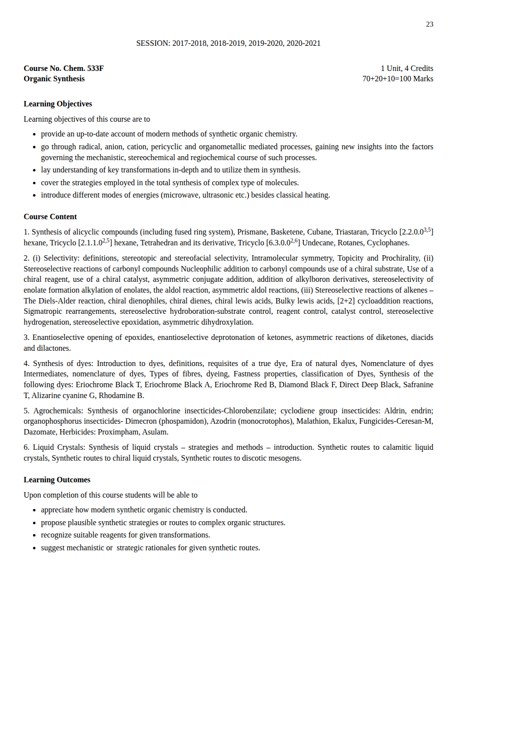23
SESSION: 2017-2018, 2018-2019, 2019-2020, 2020-2021
| Course No. Chem. 533F | 1 Unit, 4 Credits |
| Organic Synthesis | 70+20+10=100 Marks |
Learning Objectives
Learning objectives of this course are to
provide an up-to-date account of modern methods of synthetic organic chemistry.
go through radical, anion, cation, pericyclic and organometallic mediated processes, gaining new insights into the factors governing the mechanistic, stereochemical and regiochemical course of such processes.
lay understanding of key transformations in-depth and to utilize them in synthesis.
cover the strategies employed in the total synthesis of complex type of molecules.
introduce different modes of energies (microwave, ultrasonic etc.) besides classical heating.
Course Content
1. Synthesis of alicyclic compounds (including fused ring system), Prismane, Basketene, Cubane, Triastaran, Tricyclo [2.2.0.03,5] hexane, Tricyclo [2.1.1.02,5] hexane, Tetrahedran and its derivative, Tricyclo [6.3.0.02,6] Undecane, Rotanes, Cyclophanes.
2. (i) Selectivity: definitions, stereotopic and stereofacial selectivity, Intramolecular symmetry, Topicity and Prochirality, (ii) Stereoselective reactions of carbonyl compounds Nucleophilic addition to carbonyl compounds use of a chiral substrate, Use of a chiral reagent, use of a chiral catalyst, asymmetric conjugate addition, addition of alkylboron derivatives, stereoselectivity of enolate formation alkylation of enolates, the aldol reaction, asymmetric aldol reactions, (iii) Stereoselective reactions of alkenes – The Diels-Alder reaction, chiral dienophiles, chiral dienes, chiral lewis acids, Bulky lewis acids, [2+2] cycloaddition reactions, Sigmatropic rearrangements, stereoselective hydroboration-substrate control, reagent control, catalyst control, stereoselective hydrogenation, stereoselective epoxidation, asymmetric dihydroxylation.
3. Enantioselective opening of epoxides, enantioselective deprotonation of ketones, asymmetric reactions of diketones, diacids and dilactones.
4. Synthesis of dyes: Introduction to dyes, definitions, requisites of a true dye, Era of natural dyes, Nomenclature of dyes Intermediates, nomenclature of dyes, Types of fibres, dyeing, Fastness properties, classification of Dyes, Synthesis of the following dyes: Eriochrome Black T, Eriochrome Black A, Eriochrome Red B, Diamond Black F, Direct Deep Black, Safranine T, Alizarine cyanine G, Rhodamine B.
5. Agrochemicals: Synthesis of organochlorine insecticides-Chlorobenzilate; cyclodiene group insecticides: Aldrin, endrin; organophosphorus insecticides- Dimecron (phospamidon), Azodrin (monocrotophos), Malathion, Ekalux, Fungicides-Ceresan-M, Dazomate, Herbicides: Proximpham, Asulam.
6. Liquid Crystals: Synthesis of liquid crystals – strategies and methods – introduction. Synthetic routes to calamitic liquid crystals, Synthetic routes to chiral liquid crystals, Synthetic routes to discotic mesogens.
Learning Outcomes
Upon completion of this course students will be able to
appreciate how modern synthetic organic chemistry is conducted.
propose plausible synthetic strategies or routes to complex organic structures.
recognize suitable reagents for given transformations.
suggest mechanistic or strategic rationales for given synthetic routes.